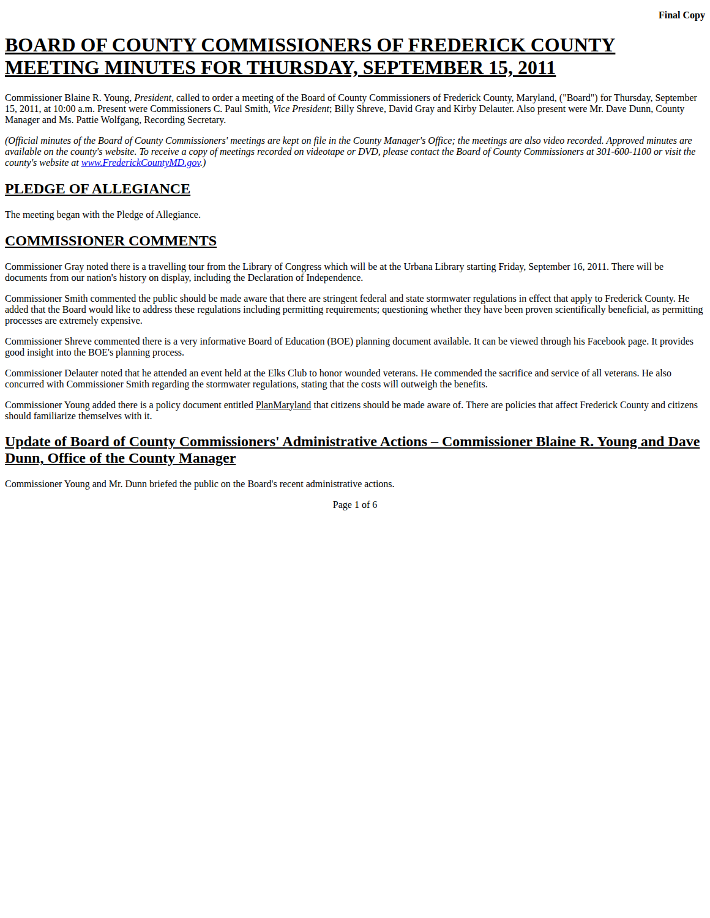Final Copy
BOARD OF COUNTY COMMISSIONERS OF FREDERICK COUNTY MEETING MINUTES FOR THURSDAY, SEPTEMBER 15, 2011
Commissioner Blaine R. Young, President, called to order a meeting of the Board of County Commissioners of Frederick County, Maryland, ("Board") for Thursday, September 15, 2011, at 10:00 a.m. Present were Commissioners C. Paul Smith, Vice President; Billy Shreve, David Gray and Kirby Delauter. Also present were Mr. Dave Dunn, County Manager and Ms. Pattie Wolfgang, Recording Secretary.
(Official minutes of the Board of County Commissioners' meetings are kept on file in the County Manager's Office; the meetings are also video recorded. Approved minutes are available on the county's website. To receive a copy of meetings recorded on videotape or DVD, please contact the Board of County Commissioners at 301-600-1100 or visit the county's website at www.FrederickCountyMD.gov.)
PLEDGE OF ALLEGIANCE
The meeting began with the Pledge of Allegiance.
COMMISSIONER COMMENTS
Commissioner Gray noted there is a travelling tour from the Library of Congress which will be at the Urbana Library starting Friday, September 16, 2011. There will be documents from our nation's history on display, including the Declaration of Independence.
Commissioner Smith commented the public should be made aware that there are stringent federal and state stormwater regulations in effect that apply to Frederick County. He added that the Board would like to address these regulations including permitting requirements; questioning whether they have been proven scientifically beneficial, as permitting processes are extremely expensive.
Commissioner Shreve commented there is a very informative Board of Education (BOE) planning document available. It can be viewed through his Facebook page. It provides good insight into the BOE's planning process.
Commissioner Delauter noted that he attended an event held at the Elks Club to honor wounded veterans. He commended the sacrifice and service of all veterans. He also concurred with Commissioner Smith regarding the stormwater regulations, stating that the costs will outweigh the benefits.
Commissioner Young added there is a policy document entitled PlanMaryland that citizens should be made aware of. There are policies that affect Frederick County and citizens should familiarize themselves with it.
Update of Board of County Commissioners' Administrative Actions – Commissioner Blaine R. Young and Dave Dunn, Office of the County Manager
Commissioner Young and Mr. Dunn briefed the public on the Board's recent administrative actions.
Page 1 of 6